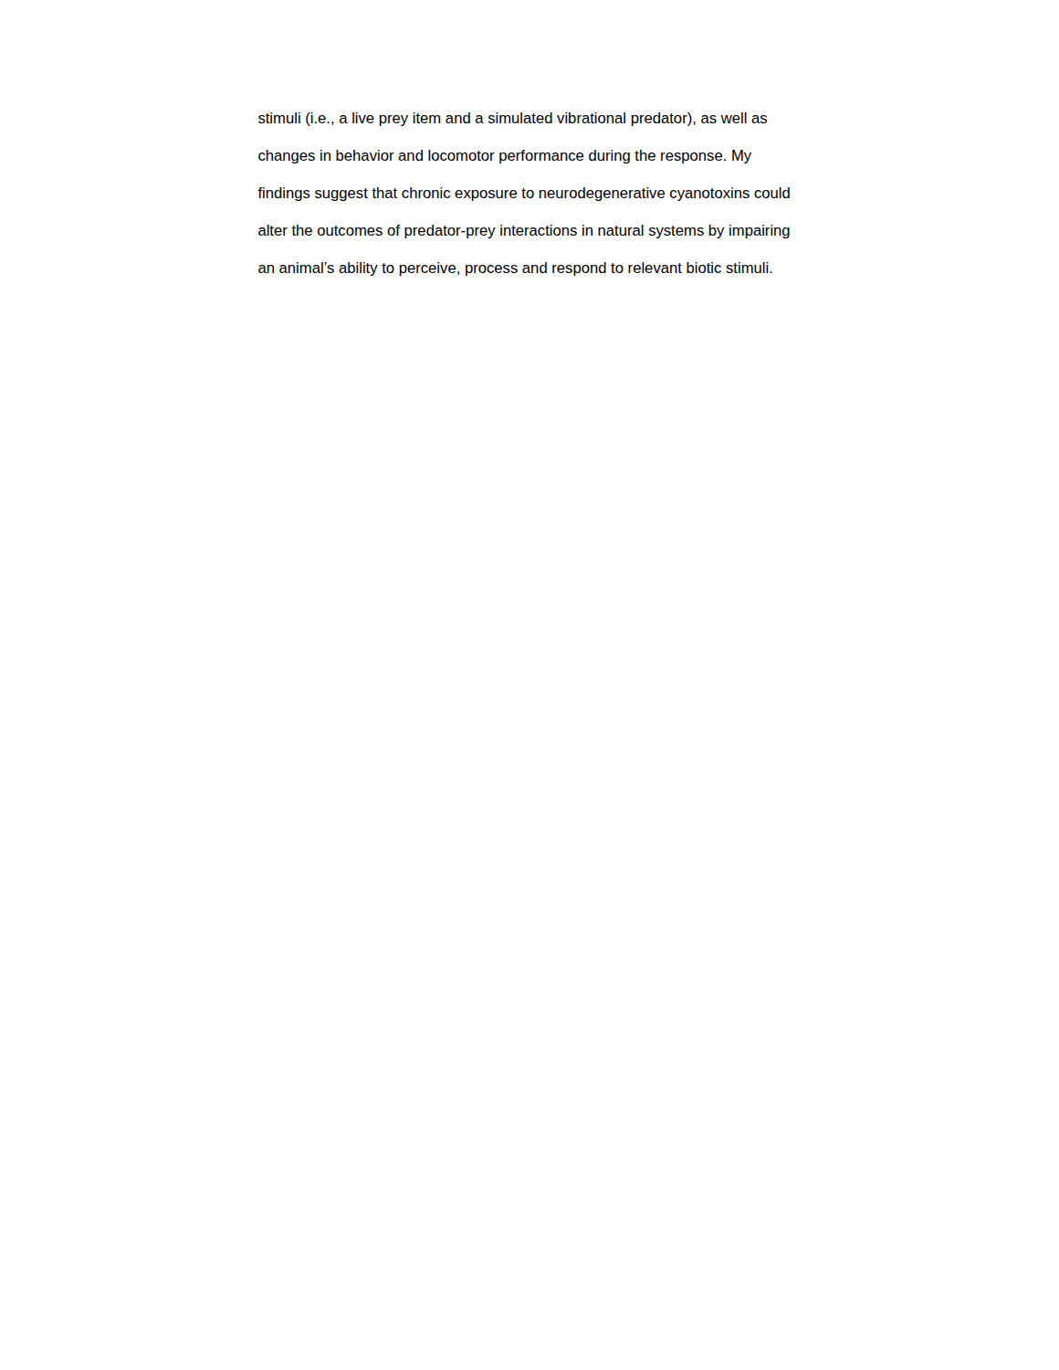stimuli (i.e., a live prey item and a simulated vibrational predator), as well as changes in behavior and locomotor performance during the response. My findings suggest that chronic exposure to neurodegenerative cyanotoxins could alter the outcomes of predator-prey interactions in natural systems by impairing an animal’s ability to perceive, process and respond to relevant biotic stimuli.